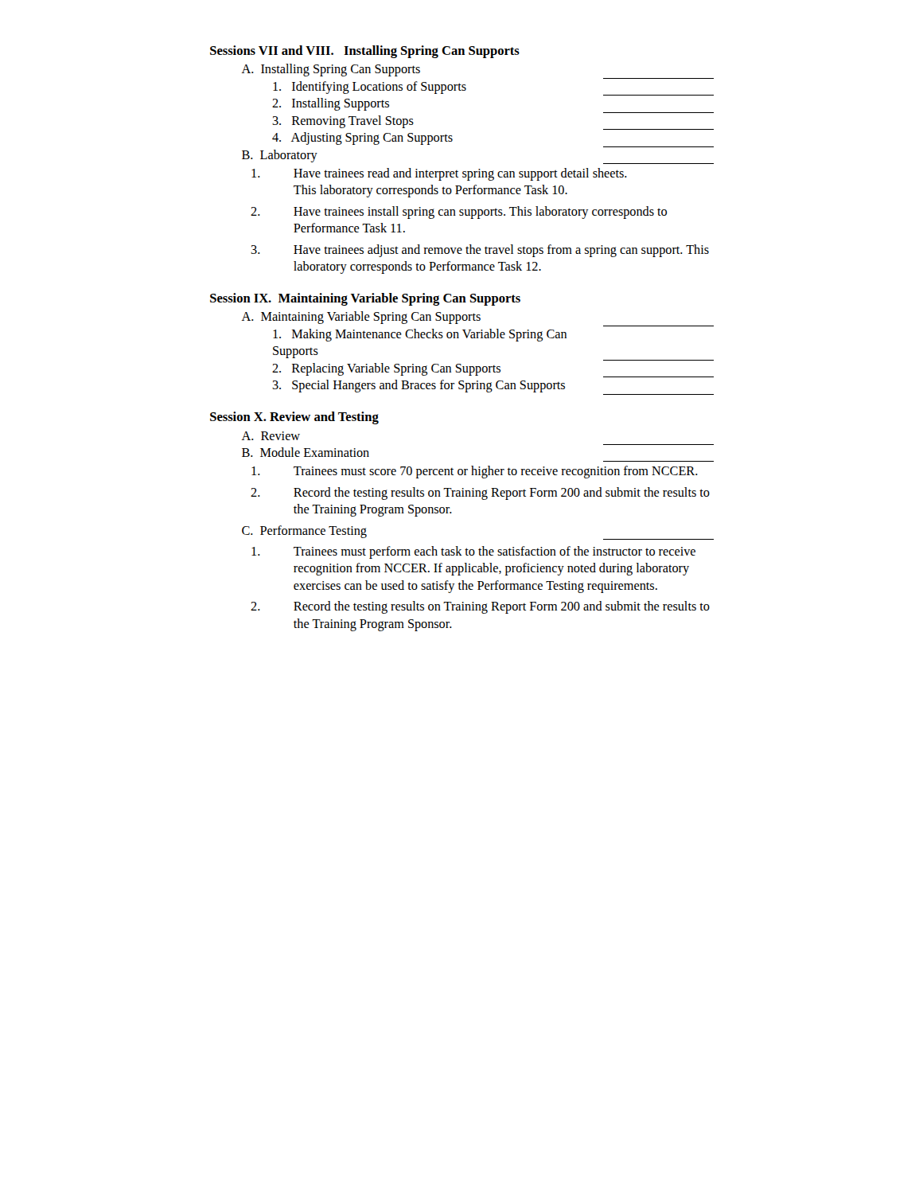Sessions VII and VIII. Installing Spring Can Supports
A. Installing Spring Can Supports
1. Identifying Locations of Supports
2. Installing Supports
3. Removing Travel Stops
4. Adjusting Spring Can Supports
B. Laboratory
1. Have trainees read and interpret spring can support detail sheets.
This laboratory corresponds to Performance Task 10.
2. Have trainees install spring can supports. This laboratory corresponds to Performance Task 11.
3. Have trainees adjust and remove the travel stops from a spring can support. This laboratory corresponds to Performance Task 12.
Session IX. Maintaining Variable Spring Can Supports
A. Maintaining Variable Spring Can Supports
1. Making Maintenance Checks on Variable Spring Can Supports
2. Replacing Variable Spring Can Supports
3. Special Hangers and Braces for Spring Can Supports
Session X. Review and Testing
A. Review
B. Module Examination
1. Trainees must score 70 percent or higher to receive recognition from NCCER.
2. Record the testing results on Training Report Form 200 and submit the results to the Training Program Sponsor.
C. Performance Testing
1. Trainees must perform each task to the satisfaction of the instructor to receive recognition from NCCER. If applicable, proficiency noted during laboratory exercises can be used to satisfy the Performance Testing requirements.
2. Record the testing results on Training Report Form 200 and submit the results to the Training Program Sponsor.